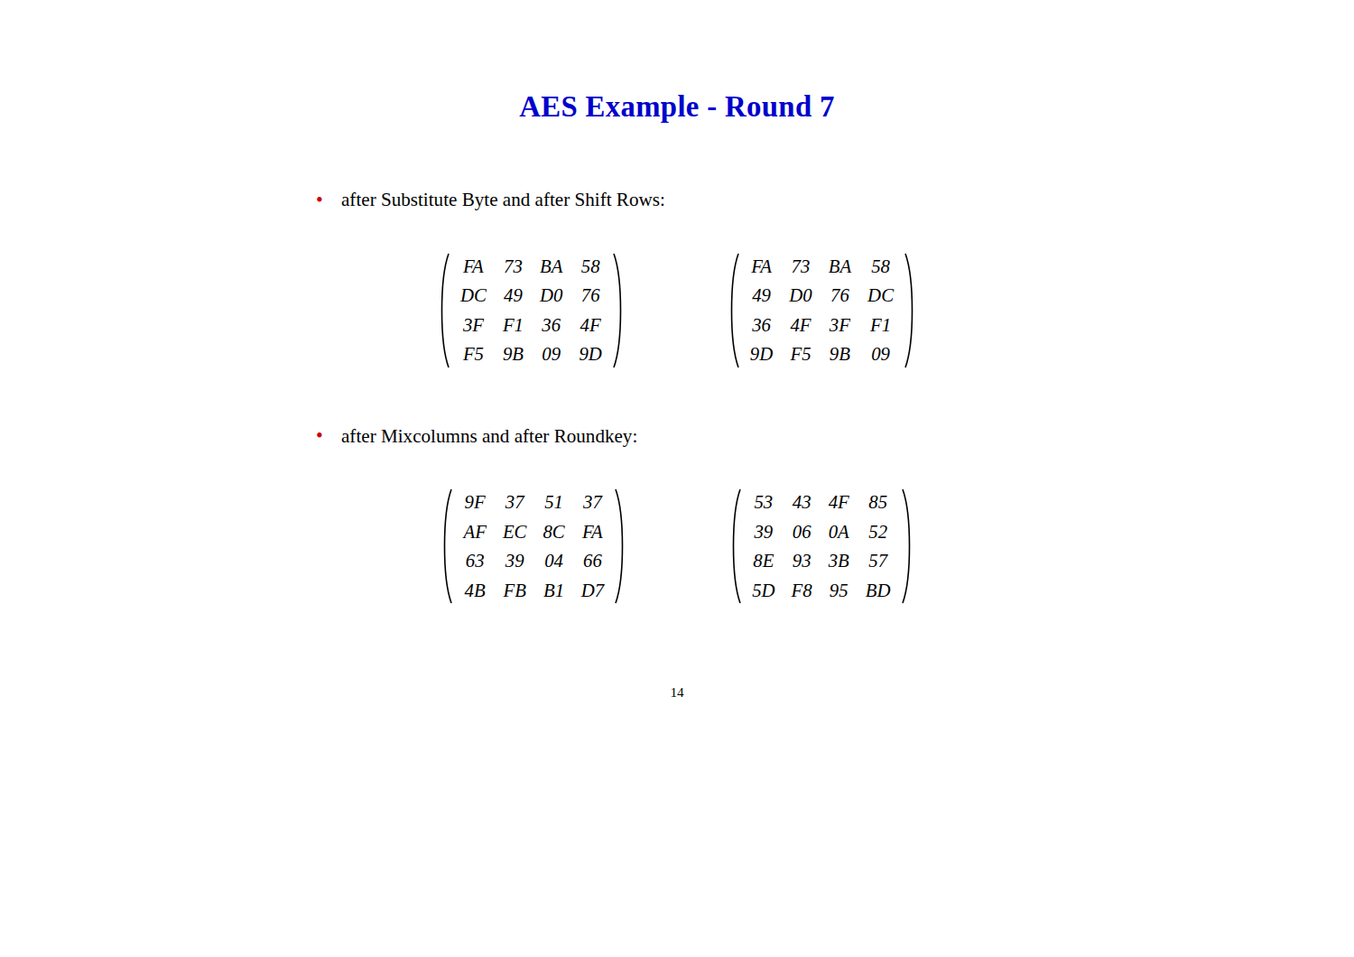AES Example - Round 7
after Substitute Byte and after Shift Rows:
| FA | 73 | BA | 58 |
| DC | 49 | D0 | 76 |
| 3F | F1 | 36 | 4F |
| F5 | 9B | 09 | 9D |
| FA | 73 | BA | 58 |
| 49 | D0 | 76 | DC |
| 36 | 4F | 3F | F1 |
| 9D | F5 | 9B | 09 |
after Mixcolumns and after Roundkey:
| 9F | 37 | 51 | 37 |
| AF | EC | 8C | FA |
| 63 | 39 | 04 | 66 |
| 4B | FB | B1 | D7 |
| 53 | 43 | 4F | 85 |
| 39 | 06 | 0A | 52 |
| 8E | 93 | 3B | 57 |
| 5D | F8 | 95 | BD |
14